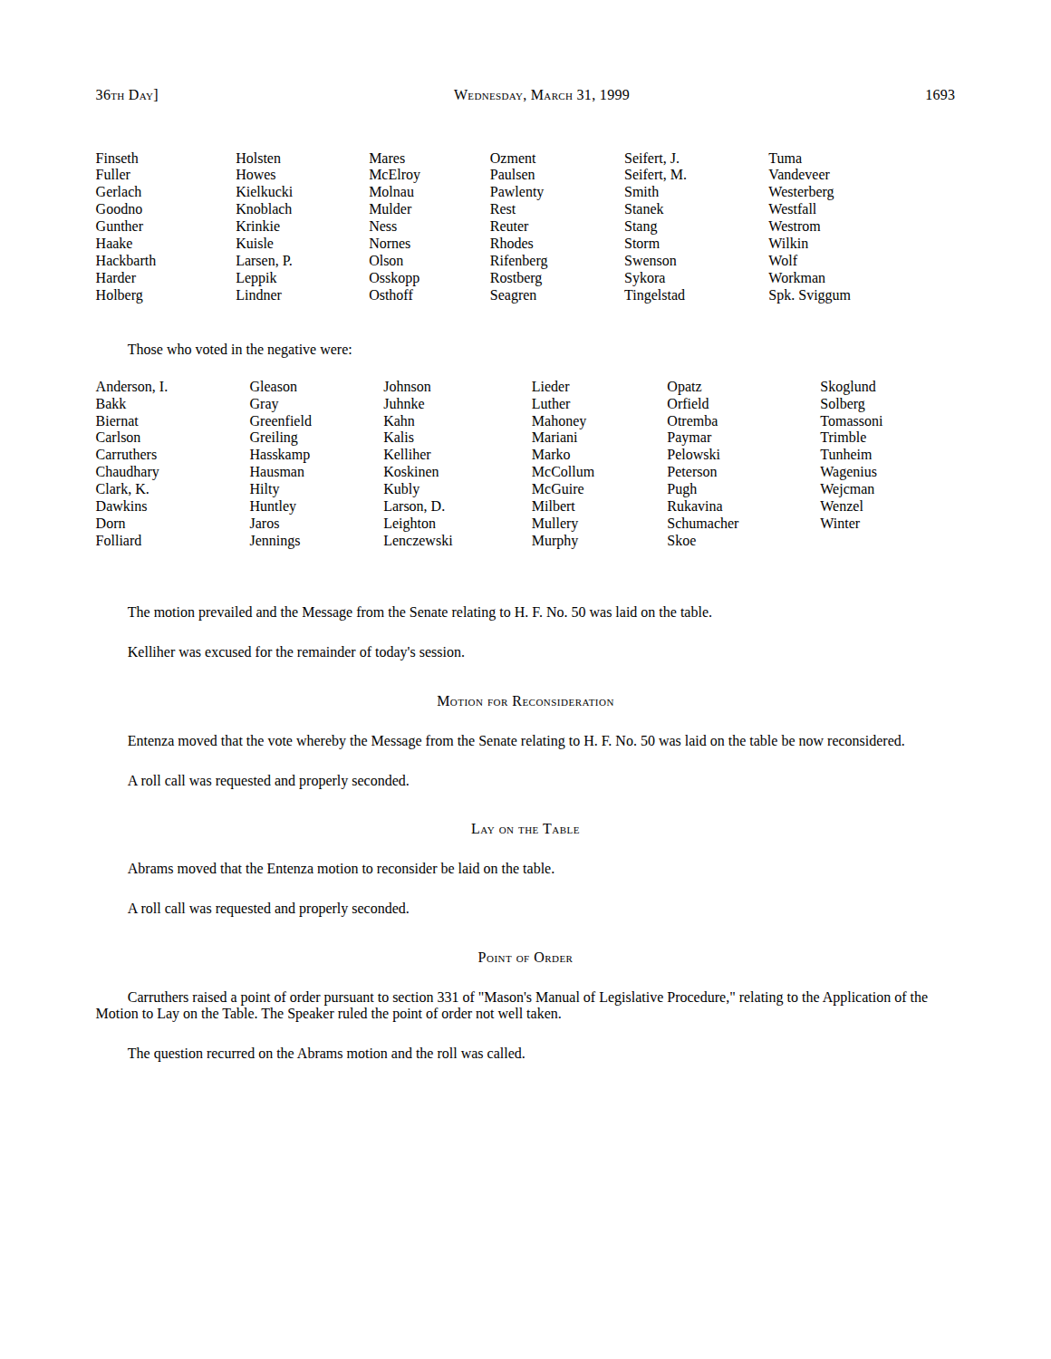36th Day] Wednesday, March 31, 1999 1693
| Finseth | Holsten | Mares | Ozment | Seifert, J. | Tuma |
| Fuller | Howes | McElroy | Paulsen | Seifert, M. | Vandeveer |
| Gerlach | Kielkucki | Molnau | Pawlenty | Smith | Westerberg |
| Goodno | Knoblach | Mulder | Rest | Stanek | Westfall |
| Gunther | Krinkie | Ness | Reuter | Stang | Westrom |
| Haake | Kuisle | Nornes | Rhodes | Storm | Wilkin |
| Hackbarth | Larsen, P. | Olson | Rifenberg | Swenson | Wolf |
| Harder | Leppik | Osskopp | Rostberg | Sykora | Workman |
| Holberg | Lindner | Osthoff | Seagren | Tingelstad | Spk. Sviggum |
Those who voted in the negative were:
| Anderson, I. | Gleason | Johnson | Lieder | Opatz | Skoglund |
| Bakk | Gray | Juhnke | Luther | Orfield | Solberg |
| Biernat | Greenfield | Kahn | Mahoney | Otremba | Tomassoni |
| Carlson | Greiling | Kalis | Mariani | Paymar | Trimble |
| Carruthers | Hasskamp | Kelliher | Marko | Pelowski | Tunheim |
| Chaudhary | Hausman | Koskinen | McCollum | Peterson | Wagenius |
| Clark, K. | Hilty | Kubly | McGuire | Pugh | Wejcman |
| Dawkins | Huntley | Larson, D. | Milbert | Rukavina | Wenzel |
| Dorn | Jaros | Leighton | Mullery | Schumacher | Winter |
| Folliard | Jennings | Lenczewski | Murphy | Skoe | |
The motion prevailed and the Message from the Senate relating to H. F. No. 50 was laid on the table.
Kelliher was excused for the remainder of today's session.
Motion for Reconsideration
Entenza moved that the vote whereby the Message from the Senate relating to H. F. No. 50 was laid on the table be now reconsidered.
A roll call was requested and properly seconded.
Lay on the Table
Abrams moved that the Entenza motion to reconsider be laid on the table.
A roll call was requested and properly seconded.
Point of Order
Carruthers raised a point of order pursuant to section 331 of "Mason's Manual of Legislative Procedure," relating to the Application of the Motion to Lay on the Table. The Speaker ruled the point of order not well taken.
The question recurred on the Abrams motion and the roll was called.